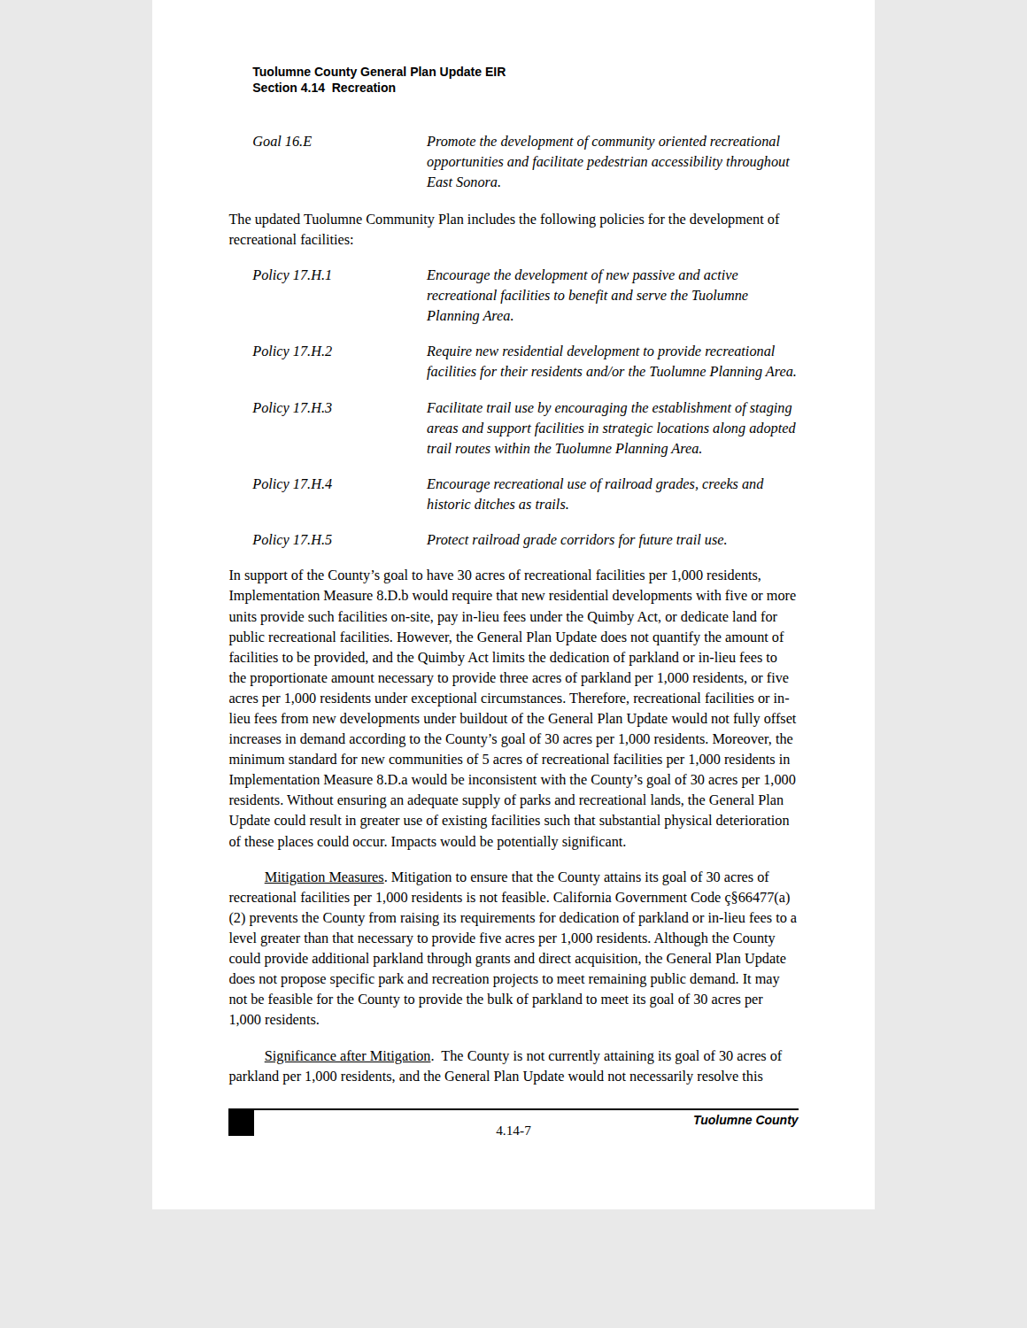Tuolumne County General Plan Update EIR Section 4.14 Recreation
Goal 16.E
Promote the development of community oriented recreational opportunities and facilitate pedestrian accessibility throughout East Sonora.
The updated Tuolumne Community Plan includes the following policies for the development of recreational facilities:
Policy 17.H.1
Encourage the development of new passive and active recreational facilities to benefit and serve the Tuolumne Planning Area.
Policy 17.H.2
Require new residential development to provide recreational facilities for their residents and/or the Tuolumne Planning Area.
Policy 17.H.3
Facilitate trail use by encouraging the establishment of staging areas and support facilities in strategic locations along adopted trail routes within the Tuolumne Planning Area.
Policy 17.H.4
Encourage recreational use of railroad grades, creeks and historic ditches as trails.
Policy 17.H.5
Protect railroad grade corridors for future trail use.
In support of the County’s goal to have 30 acres of recreational facilities per 1,000 residents, Implementation Measure 8.D.b would require that new residential developments with five or more units provide such facilities on-site, pay in-lieu fees under the Quimby Act, or dedicate land for public recreational facilities. However, the General Plan Update does not quantify the amount of facilities to be provided, and the Quimby Act limits the dedication of parkland or in-lieu fees to the proportionate amount necessary to provide three acres of parkland per 1,000 residents, or five acres per 1,000 residents under exceptional circumstances. Therefore, recreational facilities or in-lieu fees from new developments under buildout of the General Plan Update would not fully offset increases in demand according to the County’s goal of 30 acres per 1,000 residents. Moreover, the minimum standard for new communities of 5 acres of recreational facilities per 1,000 residents in Implementation Measure 8.D.a would be inconsistent with the County’s goal of 30 acres per 1,000 residents. Without ensuring an adequate supply of parks and recreational lands, the General Plan Update could result in greater use of existing facilities such that substantial physical deterioration of these places could occur. Impacts would be potentially significant.
Mitigation Measures. Mitigation to ensure that the County attains its goal of 30 acres of recreational facilities per 1,000 residents is not feasible. California Government Code ç§66477(a)(2) prevents the County from raising its requirements for dedication of parkland or in-lieu fees to a level greater than that necessary to provide five acres per 1,000 residents. Although the County could provide additional parkland through grants and direct acquisition, the General Plan Update does not propose specific park and recreation projects to meet remaining public demand. It may not be feasible for the County to provide the bulk of parkland to meet its goal of 30 acres per 1,000 residents.
Significance after Mitigation. The County is not currently attaining its goal of 30 acres of parkland per 1,000 residents, and the General Plan Update would not necessarily resolve this
Tuolumne County
4.14-7